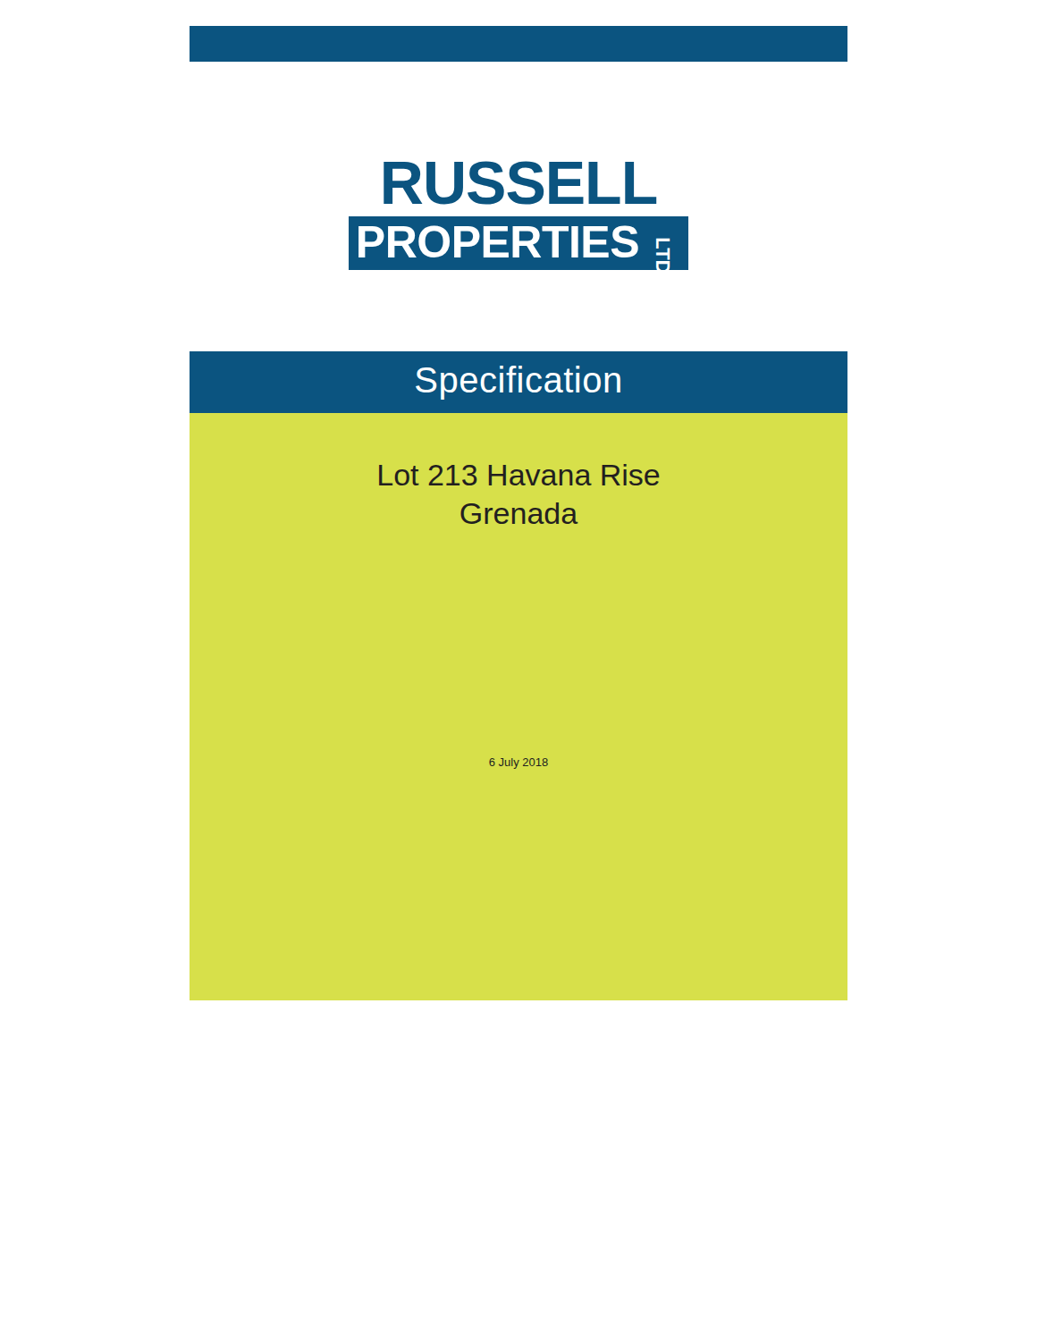RUSSELL PROPERTIESLTD
Specification
Lot 213 Havana Rise
Grenada
6 July 2018